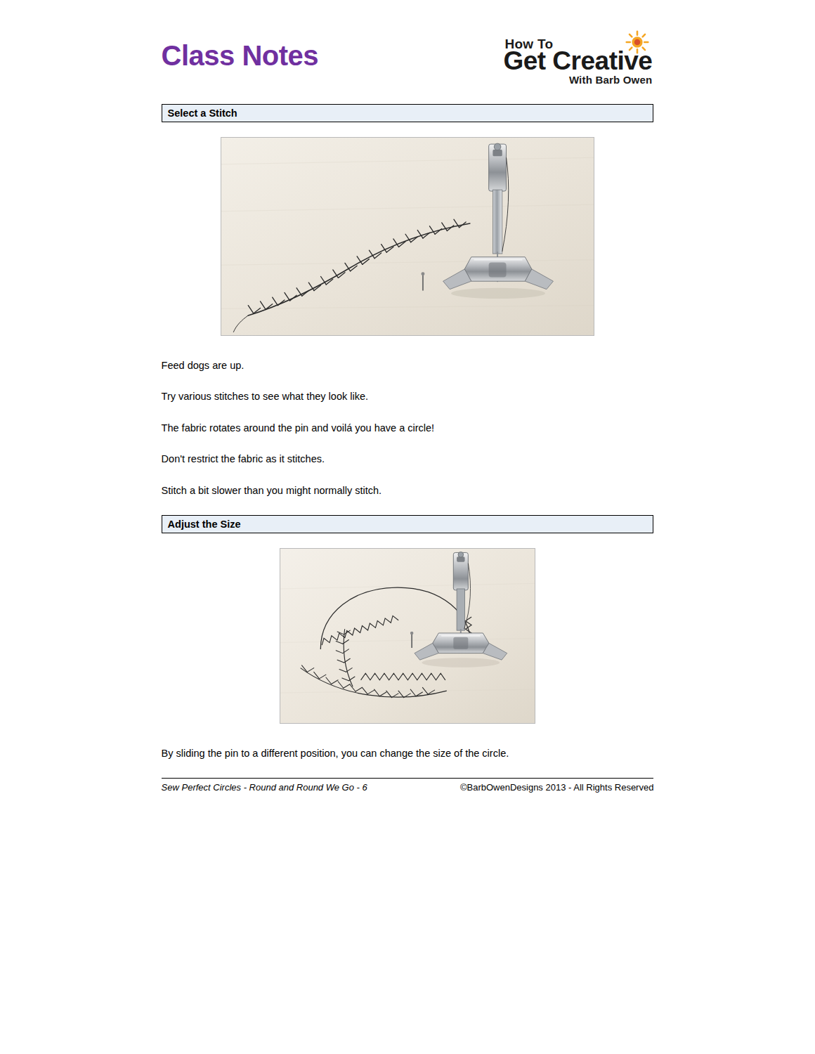Class Notes
How To Get Creative With Barb Owen
Select a Stitch
Feed dogs are up.
Try various stitches to see what they look like.
The fabric rotates around the pin and voilá you have a circle!
Don't restrict the fabric as it stitches.
Stitch a bit slower than you might normally stitch.
Adjust the Size
By sliding the pin to a different position, you can change the size of the circle.
Sew Perfect Circles - Round and Round We Go - 6 ©BarbOwenDesigns 2013 - All Rights Reserved